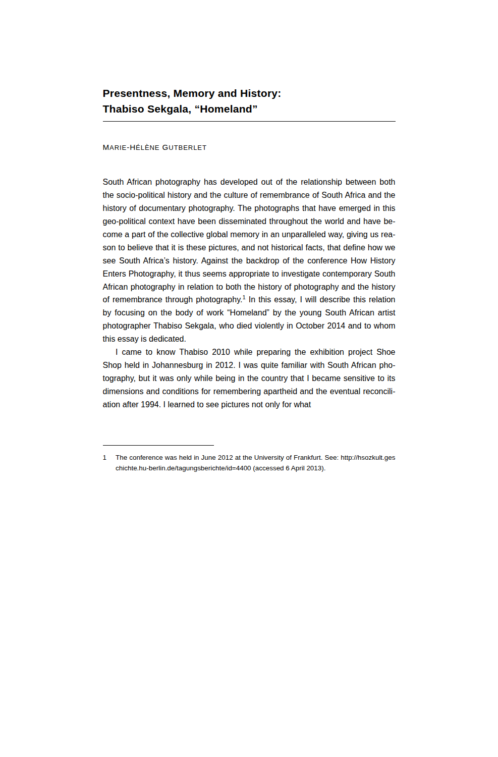Presentness, Memory and History:
Thabiso Sekgala, “Homeland”
MARIE-HÉLÈNE GUTBERLET
South African photography has developed out of the relationship between both the socio-political history and the culture of remembrance of South Africa and the history of documentary photography. The photographs that have emerged in this geo-political context have been disseminated throughout the world and have become a part of the collective global memory in an unparalleled way, giving us reason to believe that it is these pictures, and not historical facts, that define how we see South Africa’s history. Against the backdrop of the conference How History Enters Photography, it thus seems appropriate to investigate contemporary South African photography in relation to both the history of photography and the history of remembrance through photography.1 In this essay, I will describe this relation by focusing on the body of work “Homeland” by the young South African artist photographer Thabiso Sekgala, who died violently in October 2014 and to whom this essay is dedicated.
I came to know Thabiso 2010 while preparing the exhibition project Shoe Shop held in Johannesburg in 2012. I was quite familiar with South African photography, but it was only while being in the country that I became sensitive to its dimensions and conditions for remembering apartheid and the eventual reconciliation after 1994. I learned to see pictures not only for what
1 The conference was held in June 2012 at the University of Frankfurt. See: http://hsozkult.geschichte.hu-berlin.de/tagungsberichte/id=4400 (accessed 6 April 2013).